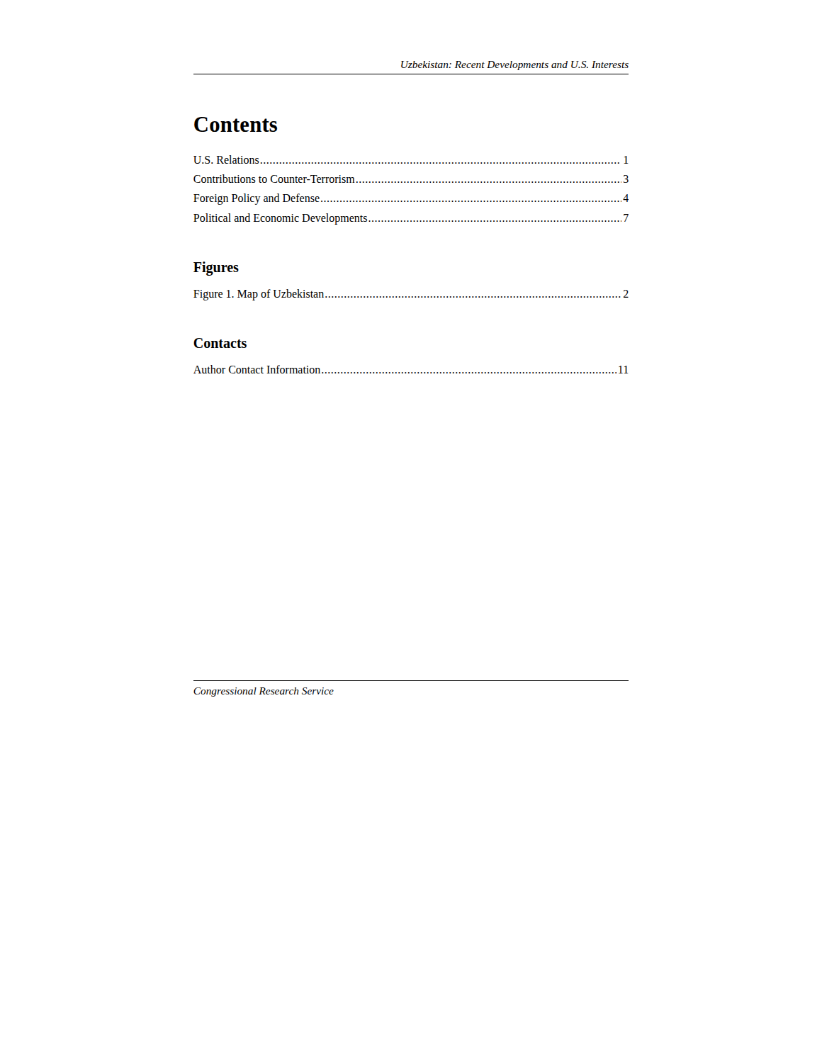Uzbekistan: Recent Developments and U.S. Interests
Contents
U.S. Relations................................................................................................................. 1
Contributions to Counter-Terrorism........................................................................................... 3
Foreign Policy and Defense....................................................................................................... 4
Political and Economic Developments....................................................................................... 7
Figures
Figure 1. Map of Uzbekistan..................................................................................................... 2
Contacts
Author Contact Information..................................................................................................... 11
Congressional Research Service